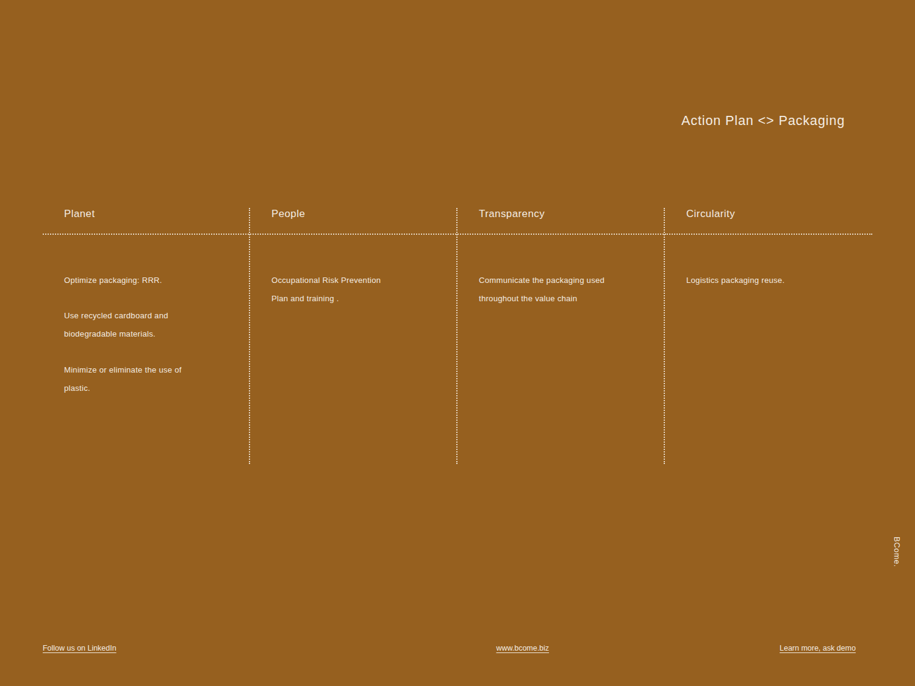Action Plan <> Packaging
Planet
Optimize packaging: RRR.
Use recycled cardboard and biodegradable materials.
Minimize or eliminate the use of plastic.
People
Occupational Risk Prevention Plan and training .
Transparency
Communicate the packaging used throughout the value chain
Circularity
Logistics packaging reuse.
BCome.
Follow us on LinkedIn www.bcome.biz Learn more, ask demo